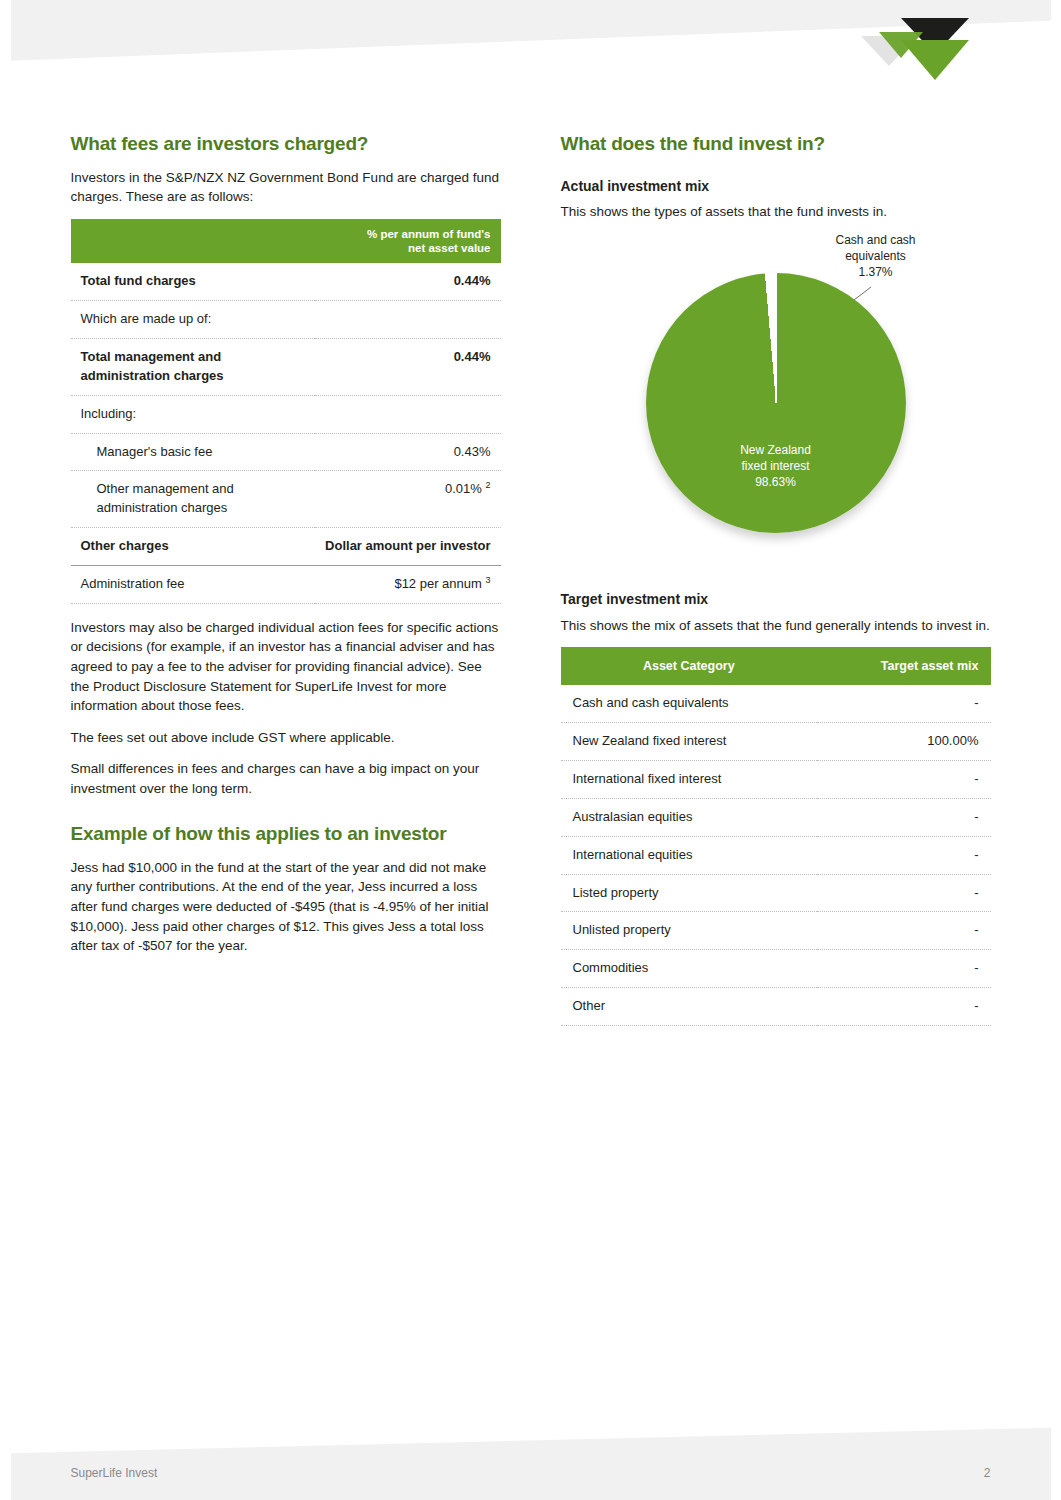What fees are investors charged?
Investors in the S&P/NZX NZ Government Bond Fund are charged fund charges. These are as follows:
| | % per annum of fund's net asset value |
| --- | --- |
| Total fund charges | 0.44% |
| Which are made up of: |
| Total management and administration charges | 0.44% |
| Including: |
| Manager's basic fee | 0.43% |
| Other management and administration charges | 0.01% 2 |
| Other charges | Dollar amount per investor |
| Administration fee | $12 per annum 3 |
Investors may also be charged individual action fees for specific actions or decisions (for example, if an investor has a financial adviser and has agreed to pay a fee to the adviser for providing financial advice). See the Product Disclosure Statement for SuperLife Invest for more information about those fees.
The fees set out above include GST where applicable.
Small differences in fees and charges can have a big impact on your investment over the long term.
Example of how this applies to an investor
Jess had $10,000 in the fund at the start of the year and did not make any further contributions. At the end of the year, Jess incurred a loss after fund charges were deducted of -$495 (that is -4.95% of her initial $10,000). Jess paid other charges of $12. This gives Jess a total loss after tax of -$507 for the year.
What does the fund invest in?
Actual investment mix
This shows the types of assets that the fund invests in.
Cash and cash
equivalents
1.37%
New Zealand
fixed interest
98.63%
Target investment mix
This shows the mix of assets that the fund generally intends to invest in.
| Asset Category | Target asset mix |
| --- | --- |
| Cash and cash equivalents | - |
| New Zealand fixed interest | 100.00% |
| International fixed interest | - |
| Australasian equities | - |
| International equities | - |
| Listed property | - |
| Unlisted property | - |
| Commodities | - |
| Other | - |
SuperLife Invest 2